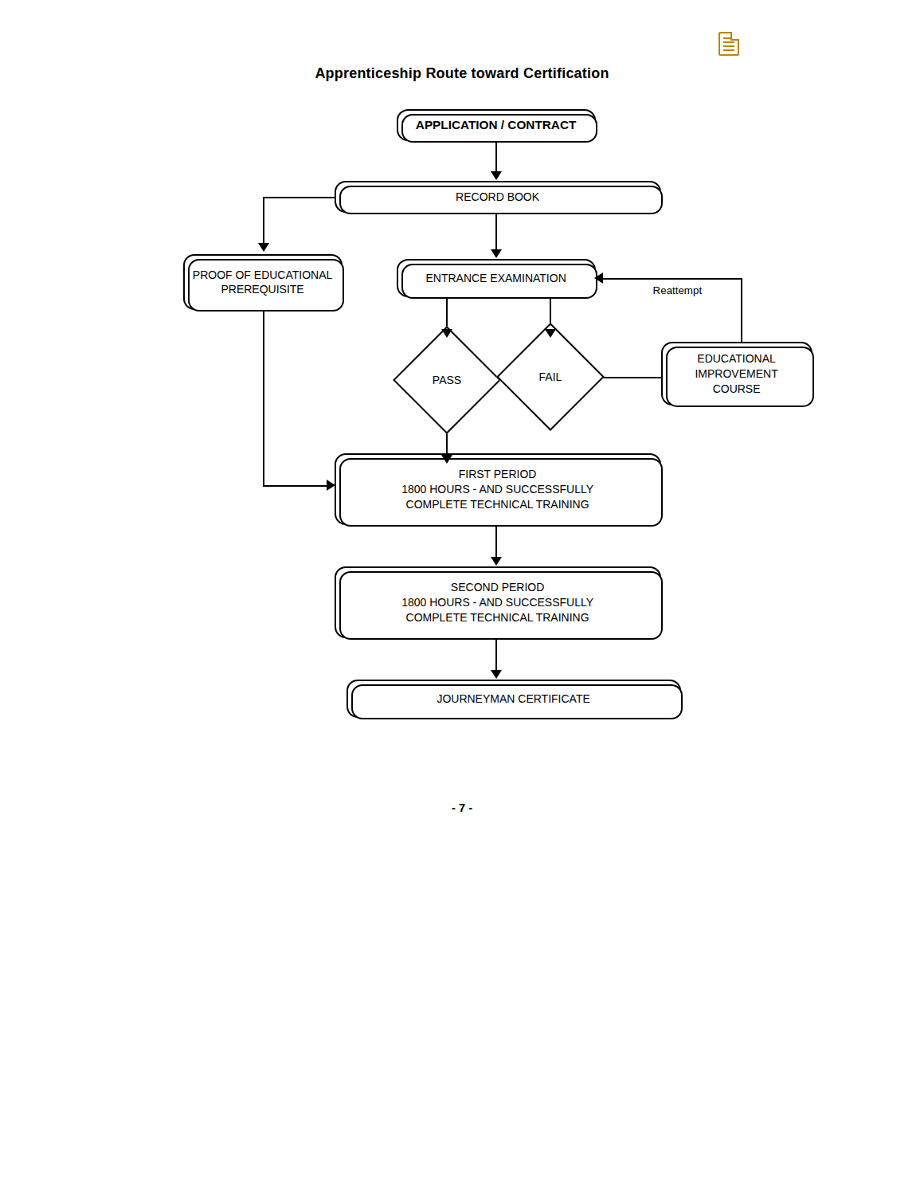Apprenticeship Route toward Certification
APPLICATION / CONTRACT
RECORD BOOK
PROOF OF EDUCATIONAL
PREREQUISITE
ENTRANCE EXAMINATION
PASS
FAIL
EDUCATIONAL
IMPROVEMENT
COURSE
Reattempt
FIRST PERIOD
1800 HOURS - AND SUCCESSFULLY
COMPLETE TECHNICAL TRAINING
SECOND PERIOD
1800 HOURS - AND SUCCESSFULLY
COMPLETE TECHNICAL TRAINING
JOURNEYMAN CERTIFICATE
- 7 -